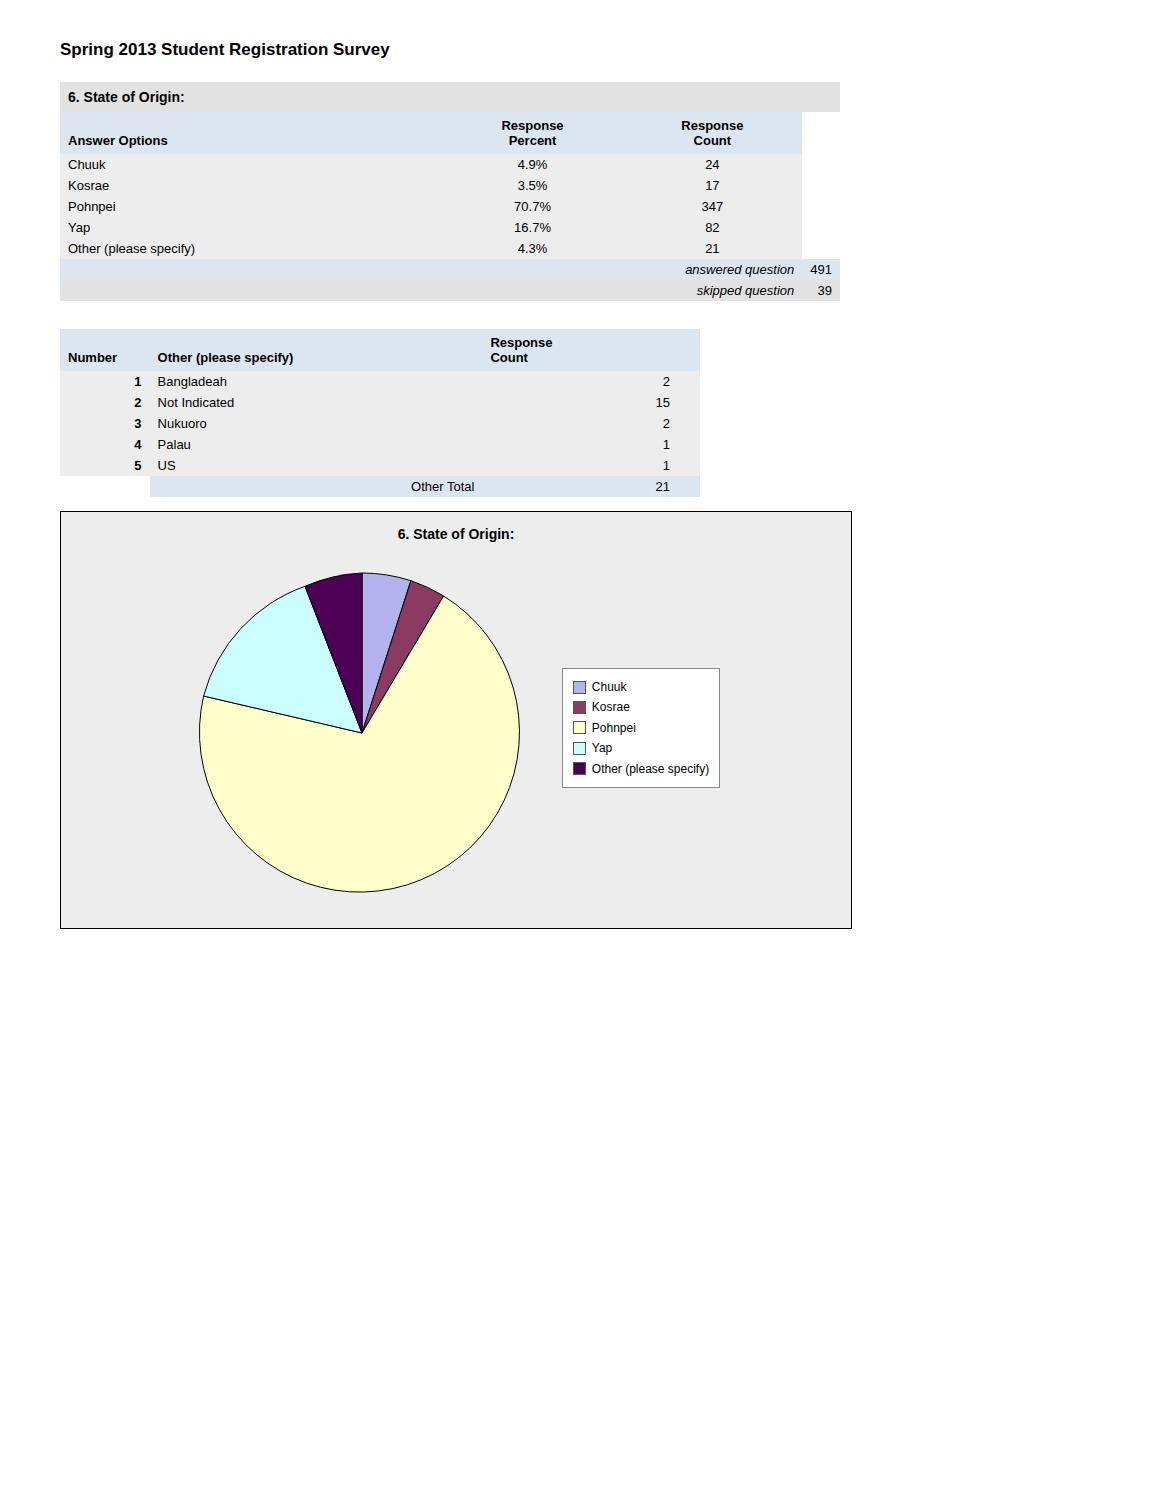Spring 2013 Student Registration Survey
6. State of Origin:
| Answer Options | Response Percent | Response Count | |
| --- | --- | --- | --- |
| Chuuk | 4.9% | 24 | |
| Kosrae | 3.5% | 17 | |
| Pohnpei | 70.7% | 347 | |
| Yap | 16.7% | 82 | |
| Other (please specify) | 4.3% | 21 | |
| answered question | 491 |
| skipped question | 39 |
| Number | Other (please specify) | Response Count |
| --- | --- | --- |
| 1 | Bangladeah | 2 |
| 2 | Not Indicated | 15 |
| 3 | Nukuoro | 2 |
| 4 | Palau | 1 |
| 5 | US | 1 |
| | Other Total | 21 |
6. State of Origin:
Chuuk
Kosrae
Pohnpei
Yap
Other (please specify)